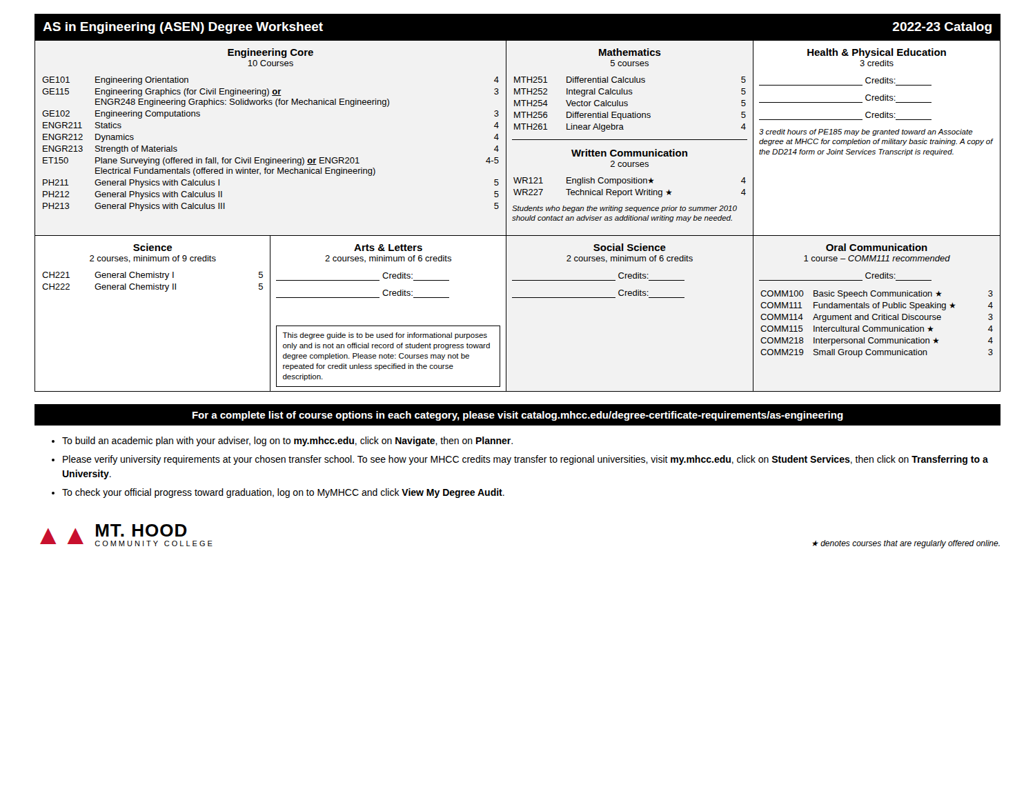AS in Engineering (ASEN) Degree Worksheet 2022-23 Catalog
| Engineering Core 10 Courses / GE101 / Engineering Orientation / 4 / / GE115 / Engineering Graphics (for Civil Engineering) or ENGR248 Engineering Graphics: Solidworks (for Mechanical Engineering) / 3 / / GE102 / Engineering Computations / 3 / / ENGR211 / Statics / 4 / / ENGR212 / Dynamics / 4 / / ENGR213 / Strength of Materials / 4 / / ET150 / Plane Surveying (offered in fall, for Civil Engineering) or ENGR201 Electrical Fundamentals (offered in winter, for Mechanical Engineering) / 4-5 / / PH211 / General Physics with Calculus I / 5 / / PH212 / General Physics with Calculus II / 5 / / PH213 / General Physics with Calculus III / 5 / | Mathematics 5 courses / MTH251 / Differential Calculus / 5 / / MTH252 / Integral Calculus / 5 / / MTH254 / Vector Calculus / 5 / / MTH256 / Differential Equations / 5 / / MTH261 / Linear Algebra / 4 / Written Communication 2 courses / WR121 / English Composition ★ / 4 / / WR227 / Technical Report Writing ★ / 4 / Students who began the writing sequence prior to summer 2010 should contact an adviser as additional writing may be needed. | Health & Physical Education 3 credits Credits: Credits: Credits: 3 credit hours of PE185 may be granted toward an Associate degree at MHCC for completion of military basic training. A copy of the DD214 form or Joint Services Transcript is required. |
| Science 2 courses, minimum of 9 credits / CH221 / General Chemistry I / 5 / / CH222 / General Chemistry II / 5 / | Arts & Letters 2 courses, minimum of 6 credits Credits: Credits: This degree guide is to be used for informational purposes only and is not an official record of student progress toward degree completion. Please note: Courses may not be repeated for credit unless specified in the course description. | Social Science 2 courses, minimum of 6 credits Credits: Credits: | Oral Communication 1 course – COMM111 recommended Credits: / COMM100 / Basic Speech Communication ★ / 3 / / COMM111 / Fundamentals of Public Speaking ★ / 4 / / COMM114 / Argument and Critical Discourse / 3 / / COMM115 / Intercultural Communication ★ / 4 / / COMM218 / Interpersonal Communication ★ / 4 / / COMM219 / Small Group Communication / 3 / |
For a complete list of course options in each category, please visit catalog.mhcc.edu/degree-certificate-requirements/as-engineering
To build an academic plan with your adviser, log on to my.mhcc.edu, click on Navigate, then on Planner.
Please verify university requirements at your chosen transfer school. To see how your MHCC credits may transfer to regional universities, visit my.mhcc.edu, click on Student Services, then click on Transferring to a University.
To check your official progress toward graduation, log on to MyMHCC and click View My Degree Audit.
▲▲
MT. HOOD
COMMUNITY COLLEGE
★ denotes courses that are regularly offered online.